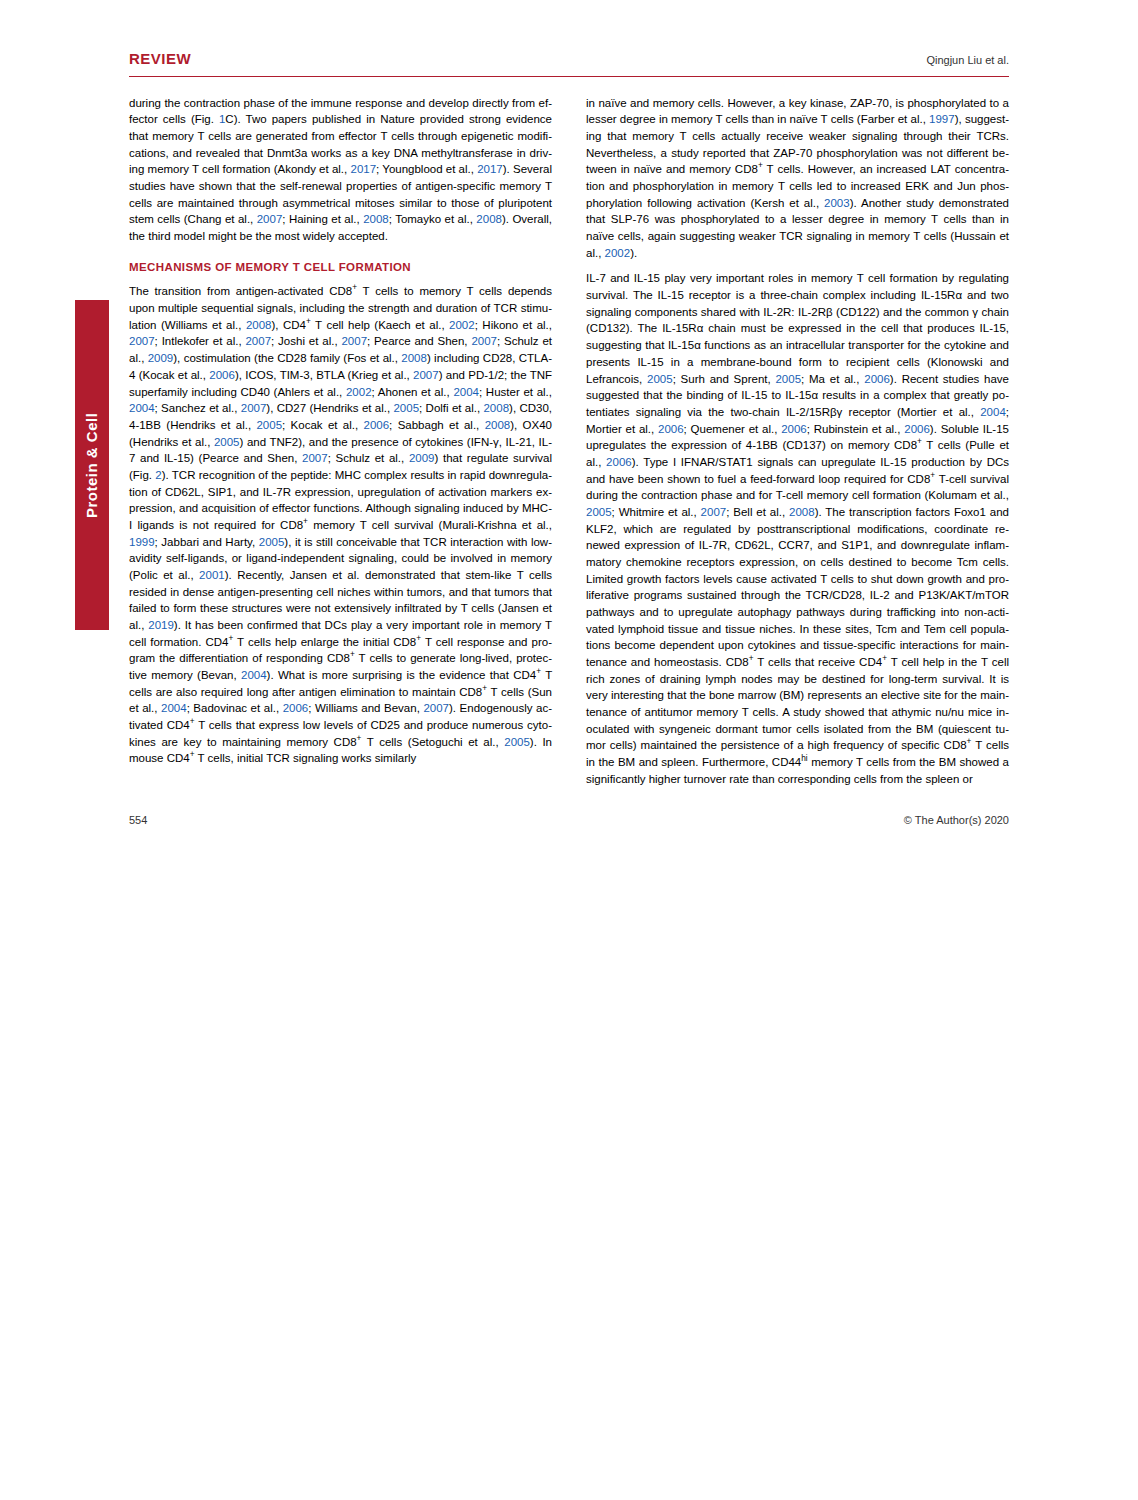Protein & Cell
REVIEW
Qingjun Liu et al.
during the contraction phase of the immune response and develop directly from effector cells (Fig. 1 C). Two papers published in Nature provided strong evidence that memory T cells are generated from effector T cells through epigenetic modifications, and revealed that Dnmt3a works as a key DNA methyltransferase in driving memory T cell formation (Akondy et al., 2017; Youngblood et al., 2017). Several studies have shown that the self-renewal properties of antigen-specific memory T cells are maintained through asymmetrical mitoses similar to those of pluripotent stem cells (Chang et al., 2007; Haining et al., 2008; Tomayko et al., 2008). Overall, the third model might be the most widely accepted.
MECHANISMS OF MEMORY T CELL FORMATION
The transition from antigen-activated CD8+ T cells to memory T cells depends upon multiple sequential signals, including the strength and duration of TCR stimulation (Williams et al., 2008), CD4+ T cell help (Kaech et al., 2002; Hikono et al., 2007; Intlekofer et al., 2007; Joshi et al., 2007; Pearce and Shen, 2007; Schulz et al., 2009), costimulation (the CD28 family (Fos et al., 2008) including CD28, CTLA-4 (Kocak et al., 2006), ICOS, TIM-3, BTLA (Krieg et al., 2007) and PD-1/2; the TNF superfamily including CD40 (Ahlers et al., 2002; Ahonen et al., 2004; Huster et al., 2004; Sanchez et al., 2007), CD27 (Hendriks et al., 2005; Dolfi et al., 2008), CD30, 4-1BB (Hendriks et al., 2005; Kocak et al., 2006; Sabbagh et al., 2008), OX40 (Hendriks et al., 2005) and TNF2), and the presence of cytokines (IFN-γ, IL-21, IL-7 and IL-15) (Pearce and Shen, 2007; Schulz et al., 2009) that regulate survival (Fig. 2). TCR recognition of the peptide: MHC complex results in rapid downregulation of CD62L, SIP1, and IL-7R expression, upregulation of activation markers expression, and acquisition of effector functions. Although signaling induced by MHC-I ligands is not required for CD8+ memory T cell survival (Murali-Krishna et al., 1999; Jabbari and Harty, 2005), it is still conceivable that TCR interaction with low-avidity self-ligands, or ligand-independent signaling, could be involved in memory (Polic et al., 2001). Recently, Jansen et al. demonstrated that stem-like T cells resided in dense antigen-presenting cell niches within tumors, and that tumors that failed to form these structures were not extensively infiltrated by T cells (Jansen et al., 2019). It has been confirmed that DCs play a very important role in memory T cell formation. CD4+ T cells help enlarge the initial CD8+ T cell response and program the differentiation of responding CD8+ T cells to generate long-lived, protective memory (Bevan, 2004). What is more surprising is the evidence that CD4+ T cells are also required long after antigen elimination to maintain CD8+ T cells (Sun et al., 2004; Badovinac et al., 2006; Williams and Bevan, 2007). Endogenously activated CD4+ T cells that express low levels of CD25 and produce numerous cytokines are key to maintaining memory CD8+ T cells (Setoguchi et al., 2005). In mouse CD4+ T cells, initial TCR signaling works similarly
in naïve and memory cells. However, a key kinase, ZAP-70, is phosphorylated to a lesser degree in memory T cells than in naïve T cells (Farber et al., 1997), suggesting that memory T cells actually receive weaker signaling through their TCRs. Nevertheless, a study reported that ZAP-70 phosphorylation was not different between in naïve and memory CD8+ T cells. However, an increased LAT concentration and phosphorylation in memory T cells led to increased ERK and Jun phosphorylation following activation (Kersh et al., 2003). Another study demonstrated that SLP-76 was phosphorylated to a lesser degree in memory T cells than in naïve cells, again suggesting weaker TCR signaling in memory T cells (Hussain et al., 2002).
IL-7 and IL-15 play very important roles in memory T cell formation by regulating survival. The IL-15 receptor is a three-chain complex including IL-15Rα and two signaling components shared with IL-2R: IL-2Rβ (CD122) and the common γ chain (CD132). The IL-15Rα chain must be expressed in the cell that produces IL-15, suggesting that IL-15α functions as an intracellular transporter for the cytokine and presents IL-15 in a membrane-bound form to recipient cells (Klonowski and Lefrancois, 2005; Surh and Sprent, 2005; Ma et al., 2006). Recent studies have suggested that the binding of IL-15 to IL-15α results in a complex that greatly potentiates signaling via the two-chain IL-2/15Rβγ receptor (Mortier et al., 2004; Mortier et al., 2006; Quemener et al., 2006; Rubinstein et al., 2006). Soluble IL-15 upregulates the expression of 4-1BB (CD137) on memory CD8+ T cells (Pulle et al., 2006). Type I IFNAR/STAT1 signals can upregulate IL-15 production by DCs and have been shown to fuel a feed-forward loop required for CD8+ T-cell survival during the contraction phase and for T-cell memory cell formation (Kolumam et al., 2005; Whitmire et al., 2007; Bell et al., 2008). The transcription factors Foxo1 and KLF2, which are regulated by posttranscriptional modifications, coordinate renewed expression of IL-7R, CD62L, CCR7, and S1P1, and downregulate inflammatory chemokine receptors expression, on cells destined to become Tcm cells. Limited growth factors levels cause activated T cells to shut down growth and proliferative programs sustained through the TCR/CD28, IL-2 and P13K/AKT/mTOR pathways and to upregulate autophagy pathways during trafficking into non-activated lymphoid tissue and tissue niches. In these sites, Tcm and Tem cell populations become dependent upon cytokines and tissue-specific interactions for maintenance and homeostasis. CD8+ T cells that receive CD4+ T cell help in the T cell rich zones of draining lymph nodes may be destined for long-term survival. It is very interesting that the bone marrow (BM) represents an elective site for the maintenance of antitumor memory T cells. A study showed that athymic nu/nu mice inoculated with syngeneic dormant tumor cells isolated from the BM (quiescent tumor cells) maintained the persistence of a high frequency of specific CD8+ T cells in the BM and spleen. Furthermore, CD44hi memory T cells from the BM showed a significantly higher turnover rate than corresponding cells from the spleen or
554
© The Author(s) 2020